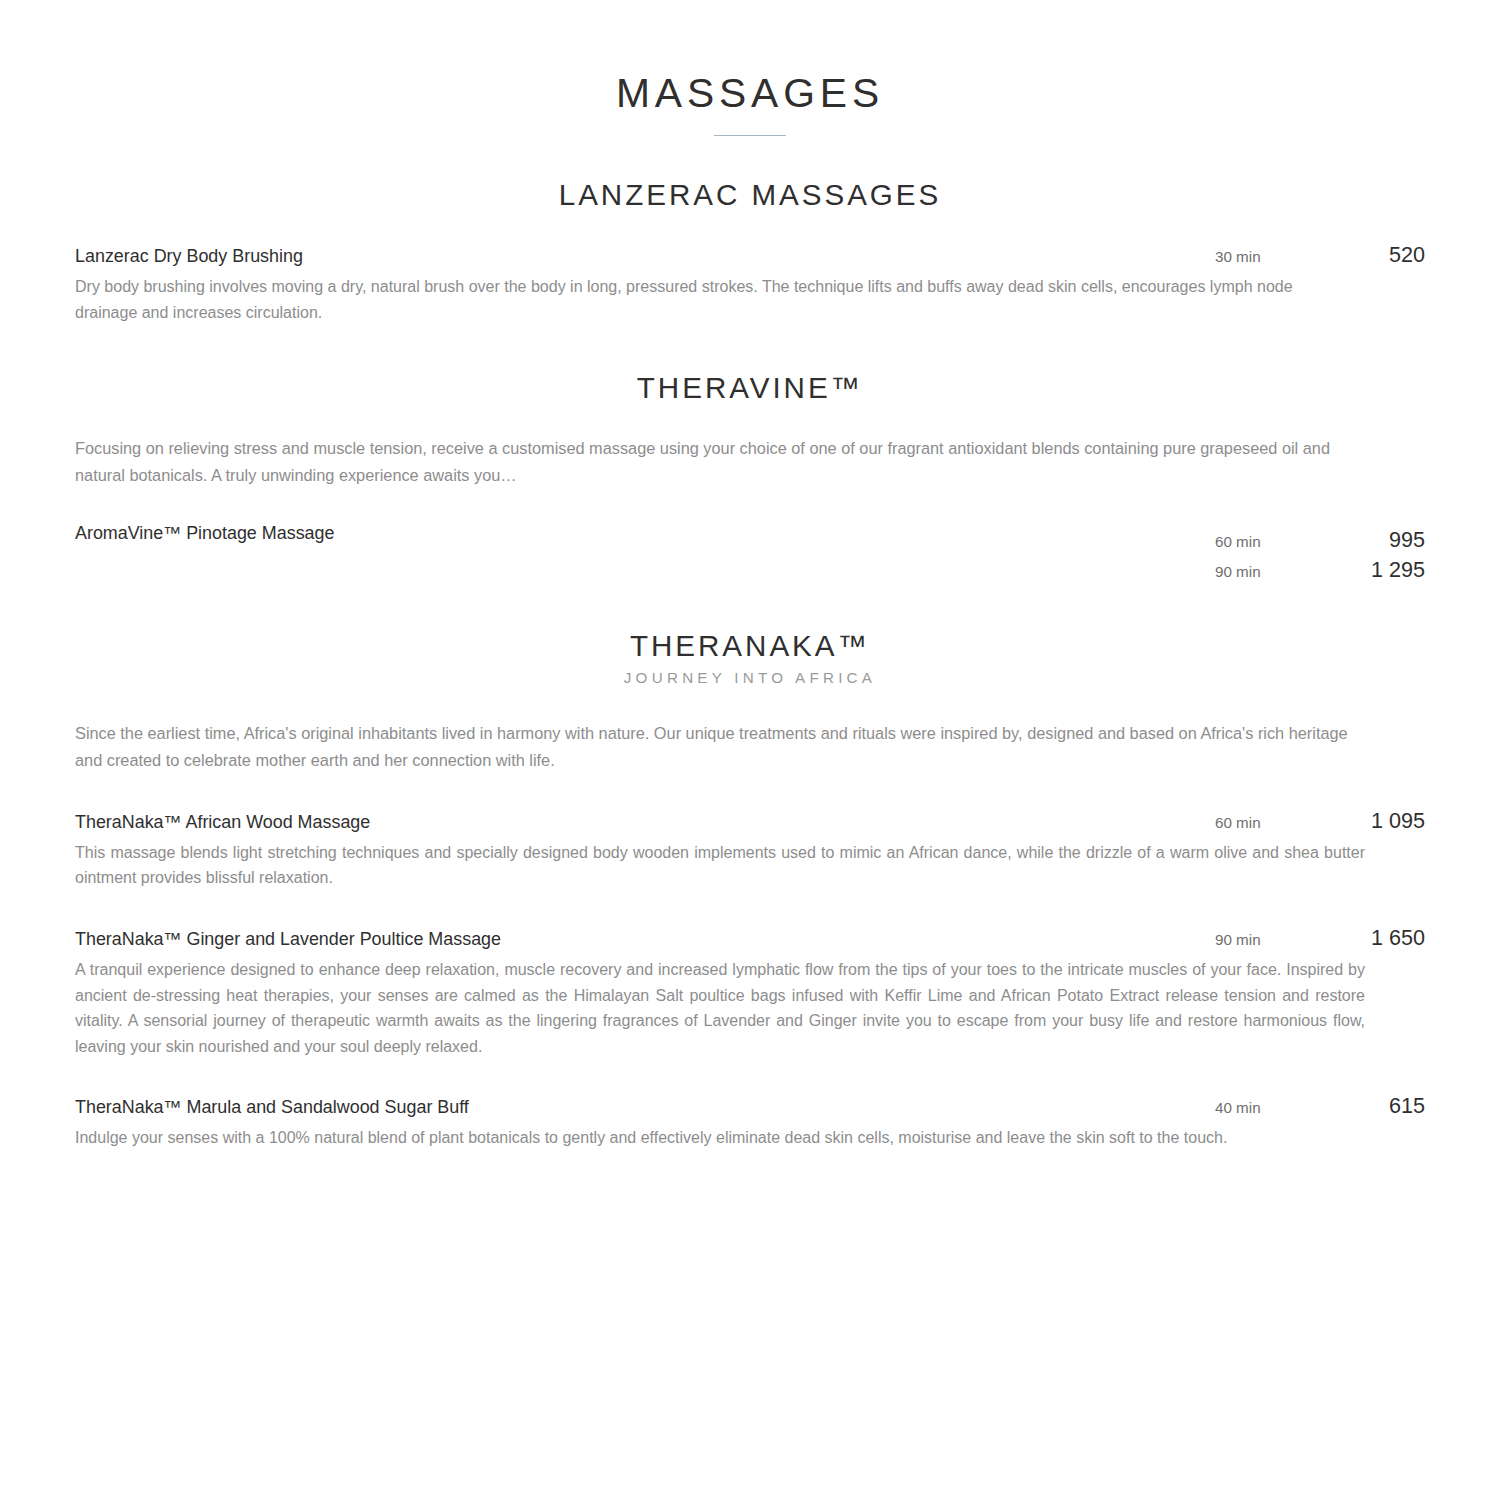MASSAGES
LANZERAC MASSAGES
Lanzerac Dry Body Brushing
30 min 520
Dry body brushing involves moving a dry, natural brush over the body in long, pressured strokes. The technique lifts and buffs away dead skin cells, encourages lymph node drainage and increases circulation.
THERAVINE™
Focusing on relieving stress and muscle tension, receive a customised massage using your choice of one of our fragrant antioxidant blends containing pure grapeseed oil and natural botanicals. A truly unwinding experience awaits you…
AromaVine™ Pinotage Massage
60 min 995
90 min 1 295
THERANAKA™
JOURNEY INTO AFRICA
Since the earliest time, Africa's original inhabitants lived in harmony with nature. Our unique treatments and rituals were inspired by, designed and based on Africa's rich heritage and created to celebrate mother earth and her connection with life.
TheraNaka™ African Wood Massage
60 min 1 095
This massage blends light stretching techniques and specially designed body wooden implements used to mimic an African dance, while the drizzle of a warm olive and shea butter ointment provides blissful relaxation.
TheraNaka™ Ginger and Lavender Poultice Massage
90 min 1 650
A tranquil experience designed to enhance deep relaxation, muscle recovery and increased lymphatic flow from the tips of your toes to the intricate muscles of your face. Inspired by ancient de-stressing heat therapies, your senses are calmed as the Himalayan Salt poultice bags infused with Keffir Lime and African Potato Extract release tension and restore vitality. A sensorial journey of therapeutic warmth awaits as the lingering fragrances of Lavender and Ginger invite you to escape from your busy life and restore harmonious flow, leaving your skin nourished and your soul deeply relaxed.
TheraNaka™ Marula and Sandalwood Sugar Buff
40 min 615
Indulge your senses with a 100% natural blend of plant botanicals to gently and effectively eliminate dead skin cells, moisturise and leave the skin soft to the touch.